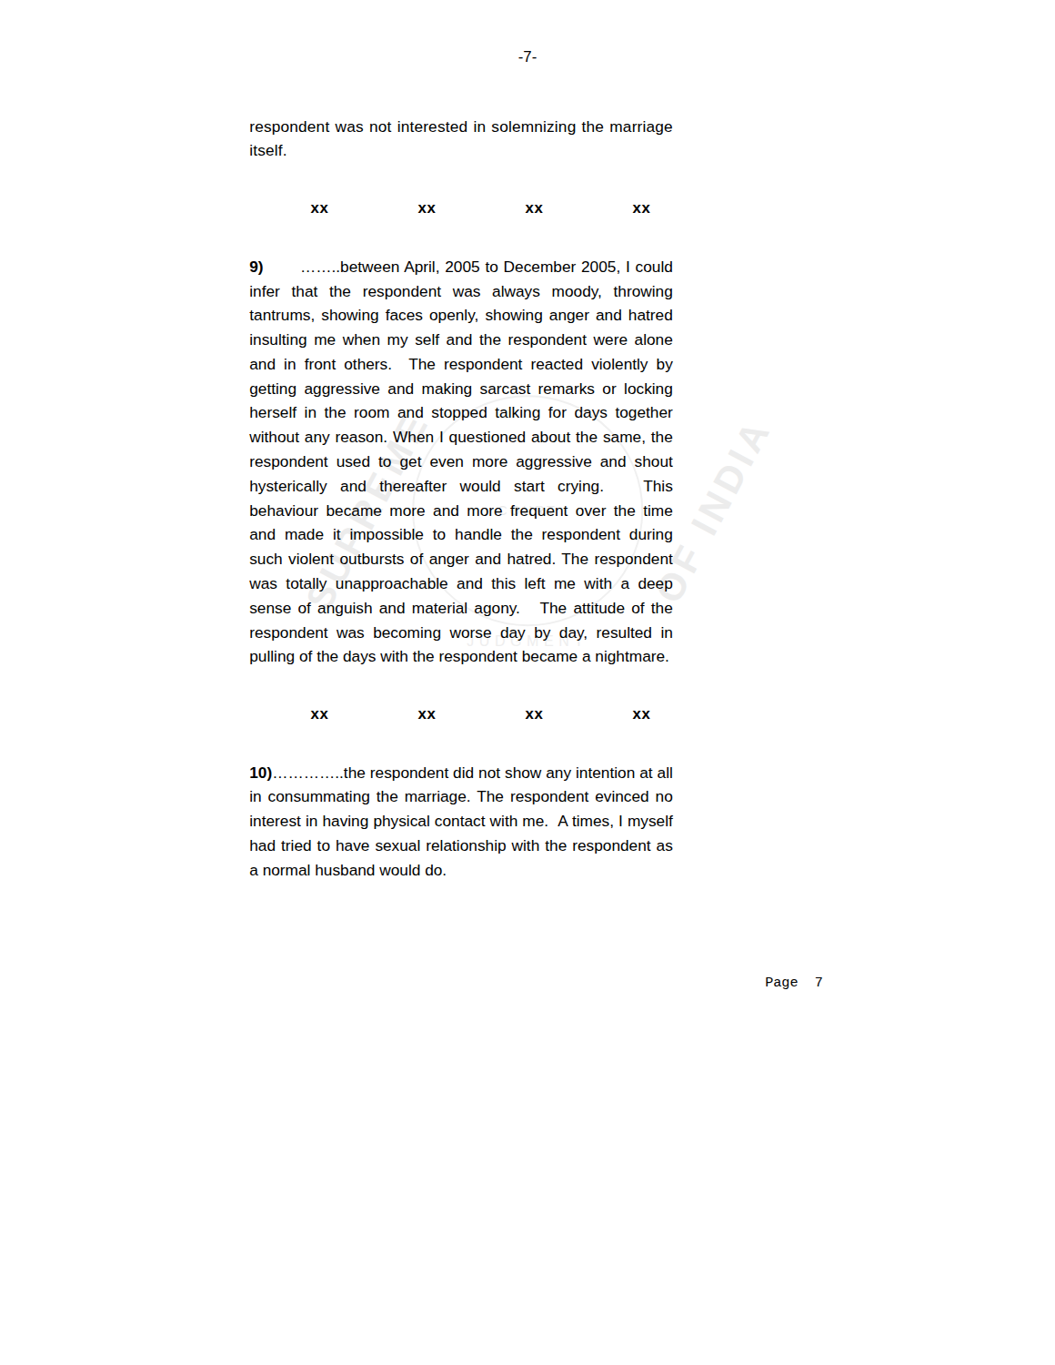SUPREME
OF INDIA
COURT
JUDGMENT
-7-
respondent was not interested in solemnizing the marriage itself.
xx xx xx xx
9) ……..between April, 2005 to December 2005, I could infer that the respondent was always moody, throwing tantrums, showing faces openly, showing anger and hatred insulting me when my self and the respondent were alone and in front others. The respondent reacted violently by getting aggressive and making sarcast remarks or locking herself in the room and stopped talking for days together without any reason. When I questioned about the same, the respondent used to get even more aggressive and shout hysterically and thereafter would start crying. This behaviour became more and more frequent over the time and made it impossible to handle the respondent during such violent outbursts of anger and hatred. The respondent was totally unapproachable and this left me with a deep sense of anguish and material agony. The attitude of the respondent was becoming worse day by day, resulted in pulling of the days with the respondent became a nightmare.
xx xx xx xx
10)…………..the respondent did not show any intention at all in consummating the marriage. The respondent evinced no interest in having physical contact with me. A times, I myself had tried to have sexual relationship with the respondent as a normal husband would do.
Page 7